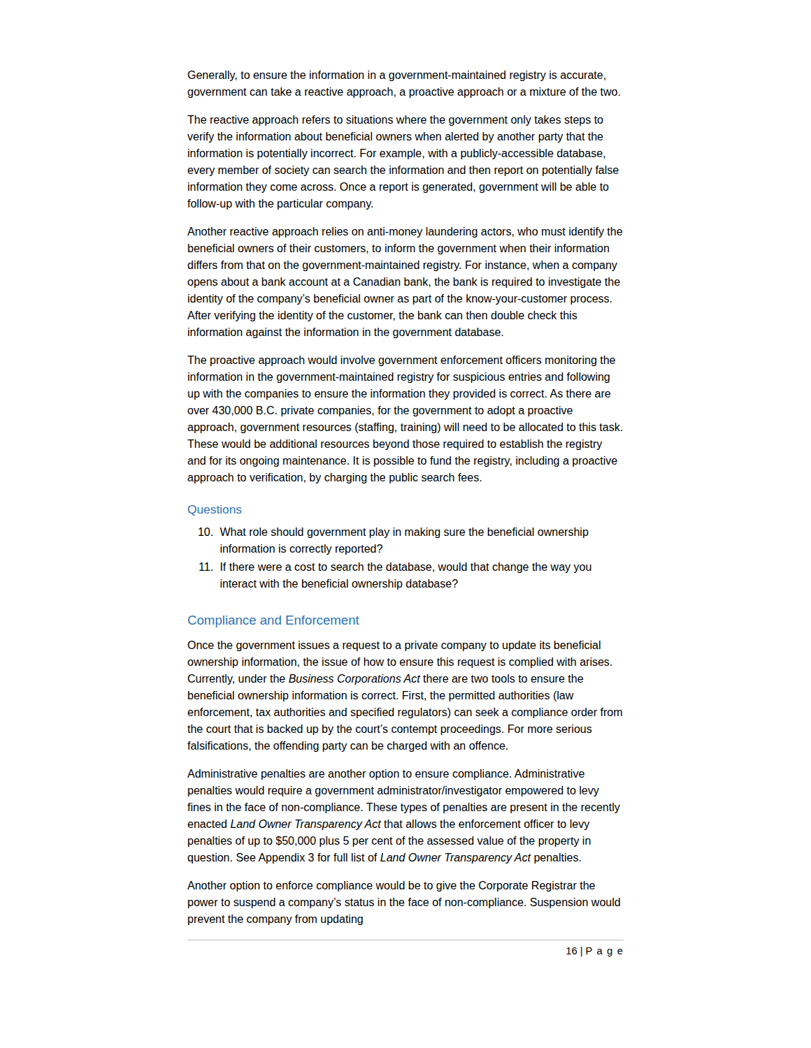Generally, to ensure the information in a government-maintained registry is accurate, government can take a reactive approach, a proactive approach or a mixture of the two.
The reactive approach refers to situations where the government only takes steps to verify the information about beneficial owners when alerted by another party that the information is potentially incorrect. For example, with a publicly-accessible database, every member of society can search the information and then report on potentially false information they come across. Once a report is generated, government will be able to follow-up with the particular company.
Another reactive approach relies on anti-money laundering actors, who must identify the beneficial owners of their customers, to inform the government when their information differs from that on the government-maintained registry. For instance, when a company opens about a bank account at a Canadian bank, the bank is required to investigate the identity of the company’s beneficial owner as part of the know-your-customer process. After verifying the identity of the customer, the bank can then double check this information against the information in the government database.
The proactive approach would involve government enforcement officers monitoring the information in the government-maintained registry for suspicious entries and following up with the companies to ensure the information they provided is correct. As there are over 430,000 B.C. private companies, for the government to adopt a proactive approach, government resources (staffing, training) will need to be allocated to this task. These would be additional resources beyond those required to establish the registry and for its ongoing maintenance. It is possible to fund the registry, including a proactive approach to verification, by charging the public search fees.
Questions
What role should government play in making sure the beneficial ownership information is correctly reported?
If there were a cost to search the database, would that change the way you interact with the beneficial ownership database?
Compliance and Enforcement
Once the government issues a request to a private company to update its beneficial ownership information, the issue of how to ensure this request is complied with arises. Currently, under the Business Corporations Act there are two tools to ensure the beneficial ownership information is correct. First, the permitted authorities (law enforcement, tax authorities and specified regulators) can seek a compliance order from the court that is backed up by the court’s contempt proceedings. For more serious falsifications, the offending party can be charged with an offence.
Administrative penalties are another option to ensure compliance. Administrative penalties would require a government administrator/investigator empowered to levy fines in the face of non-compliance. These types of penalties are present in the recently enacted Land Owner Transparency Act that allows the enforcement officer to levy penalties of up to $50,000 plus 5 per cent of the assessed value of the property in question. See Appendix 3 for full list of Land Owner Transparency Act penalties.
Another option to enforce compliance would be to give the Corporate Registrar the power to suspend a company’s status in the face of non-compliance. Suspension would prevent the company from updating
16 | P a g e